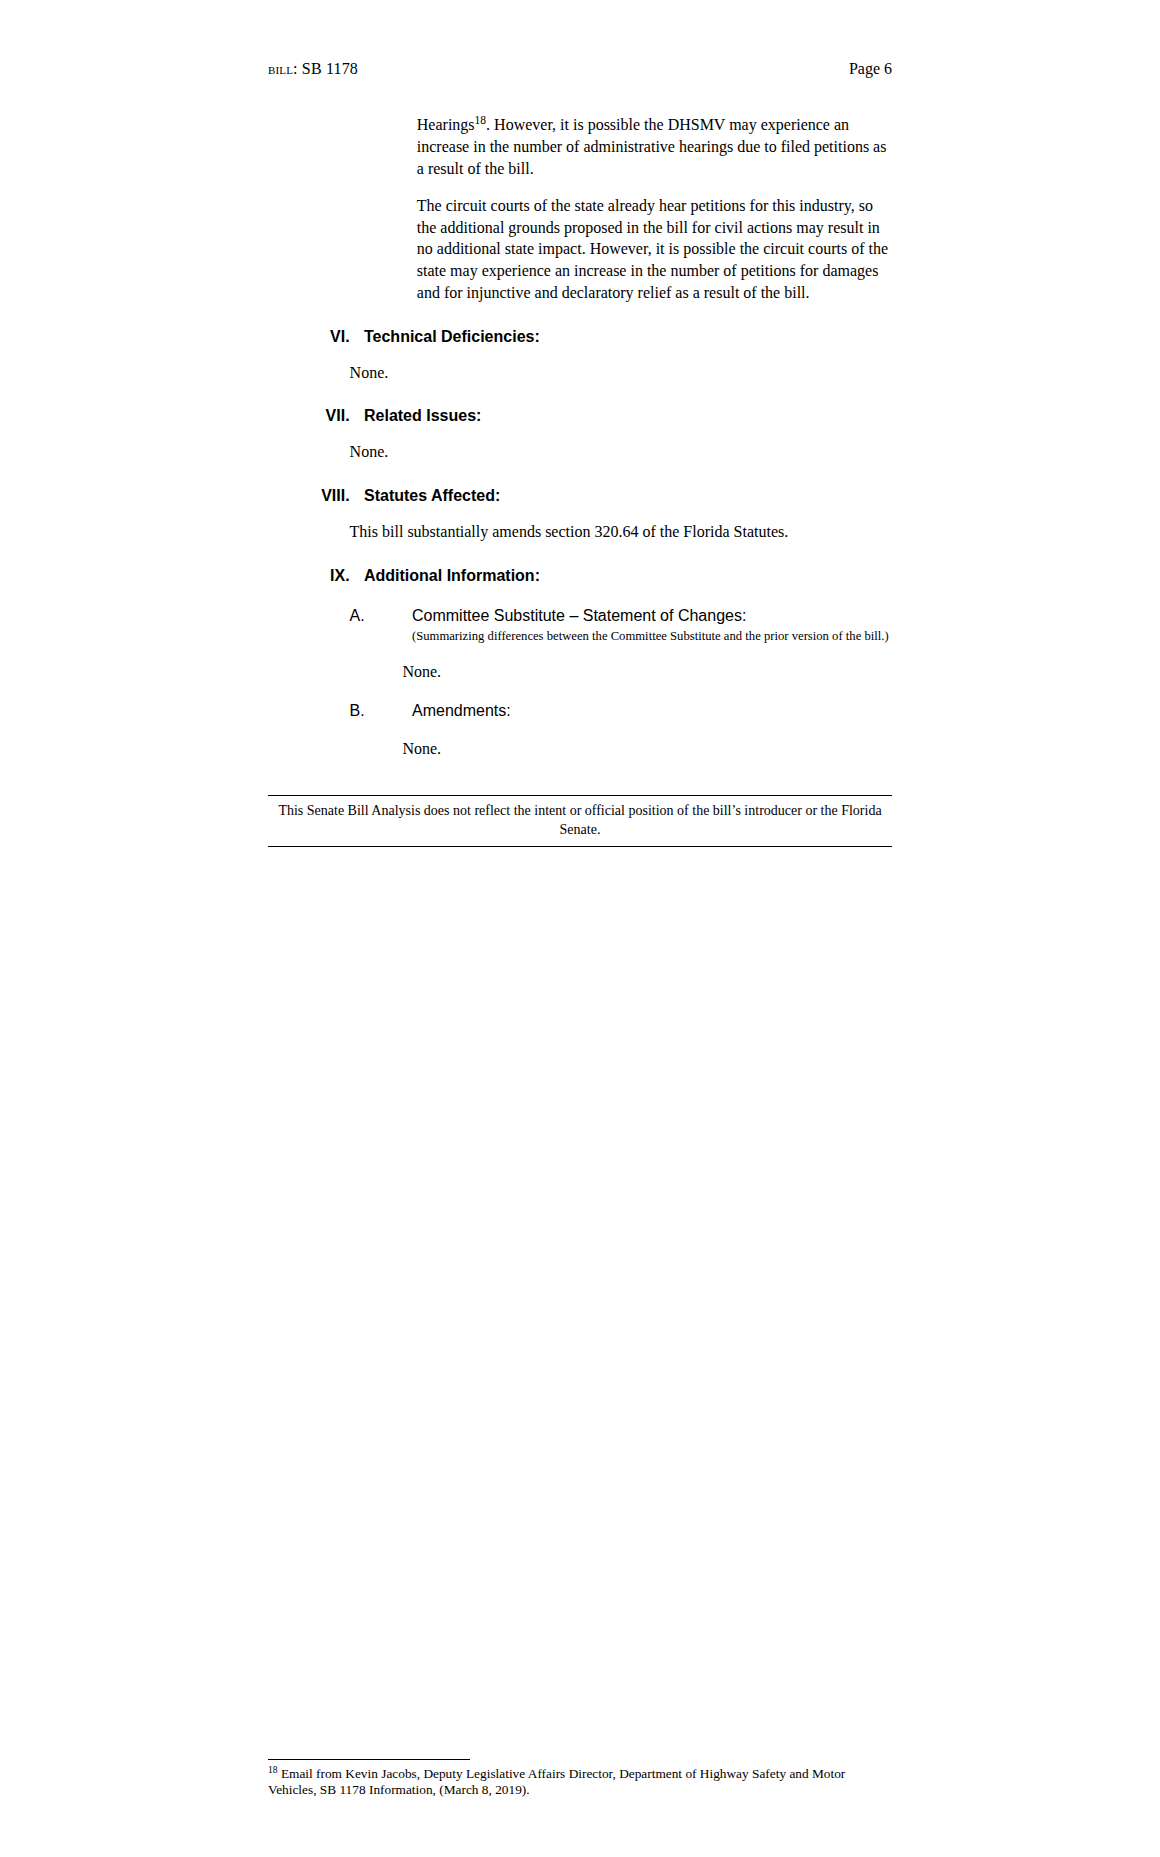Bill: SB 1178
Page 6
Hearings18. However, it is possible the DHSMV may experience an increase in the number of administrative hearings due to filed petitions as a result of the bill.
The circuit courts of the state already hear petitions for this industry, so the additional grounds proposed in the bill for civil actions may result in no additional state impact. However, it is possible the circuit courts of the state may experience an increase in the number of petitions for damages and for injunctive and declaratory relief as a result of the bill.
VI.
Technical Deficiencies:
None.
VII.
Related Issues:
None.
VIII.
Statutes Affected:
This bill substantially amends section 320.64 of the Florida Statutes.
IX.
Additional Information:
A.
Committee Substitute – Statement of Changes: (Summarizing differences between the Committee Substitute and the prior version of the bill.)
None.
B.
Amendments:
None.
This Senate Bill Analysis does not reflect the intent or official position of the bill’s introducer or the Florida Senate.
18 Email from Kevin Jacobs, Deputy Legislative Affairs Director, Department of Highway Safety and Motor Vehicles, SB 1178 Information, (March 8, 2019).